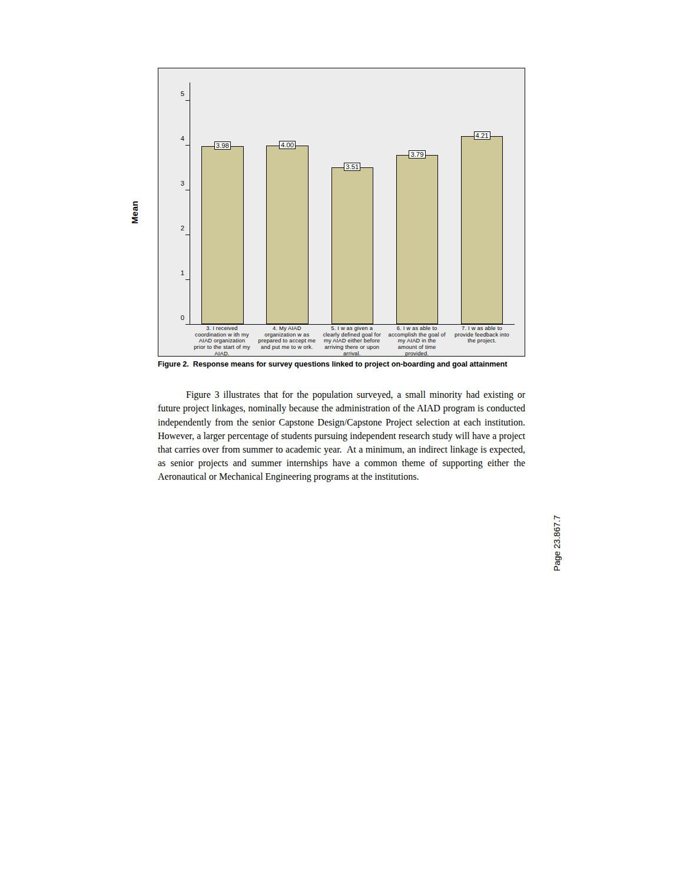Mean
0
1
2
3
4
5
3.98
4.00
3.51
3.79
4.21
3. I received coordination w ith my AIAD organization prior to the start of my AIAD.
4. My AIAD organization w as prepared to accept me and put me to w ork.
5. I w as given a clearly defined goal for my AIAD either before arriving there or upon arrival.
6. I w as able to accomplish the goal of my AIAD in the amount of time provided.
7. I w as able to provide feedback into the project.
Figure 2. Response means for survey questions linked to project on-boarding and goal attainment
Figure 3 illustrates that for the population surveyed, a small minority had existing or future project linkages, nominally because the administration of the AIAD program is conducted independently from the senior Capstone Design/Capstone Project selection at each institution. However, a larger percentage of students pursuing independent research study will have a project that carries over from summer to academic year. At a minimum, an indirect linkage is expected, as senior projects and summer internships have a common theme of supporting either the Aeronautical or Mechanical Engineering programs at the institutions.
Page 23.867.7